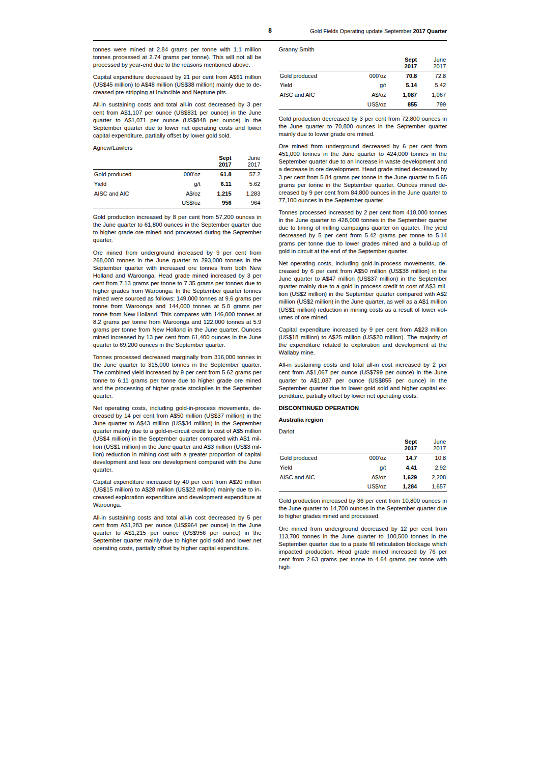8
Gold Fields Operating update September 2017 Quarter
tonnes were mined at 2.84 grams per tonne with 1.1 million tonnes processed at 2.74 grams per tonne). This will not all be processed by year-end due to the reasons mentioned above.
Capital expenditure decreased by 21 per cent from A$61 million (US$45 million) to A$48 million (US$38 million) mainly due to decreased pre-stripping at Invincible and Neptune pits.
All-in sustaining costs and total all-in cost decreased by 3 per cent from A$1,107 per ounce (US$831 per ounce) in the June quarter to A$1,071 per ounce (US$848 per ounce) in the September quarter due to lower net operating costs and lower capital expenditure, partially offset by lower gold sold.
Agnew/Lawlers
| | | Sept 2017 | June 2017 |
| --- | --- | --- | --- |
| Gold produced | 000’oz | 61.8 | 57.2 |
| Yield | g/t | 6.11 | 5.62 |
| AISC and AIC | A$/oz | 1,215 | 1,283 |
| | US$/oz | 956 | 964 |
Gold production increased by 8 per cent from 57,200 ounces in the June quarter to 61,800 ounces in the September quarter due to higher grade ore mined and processed during the September quarter.
Ore mined from underground increased by 9 per cent from 268,000 tonnes in the June quarter to 293,000 tonnes in the September quarter with increased ore tonnes from both New Holland and Waroonga. Head grade mined increased by 3 per cent from 7.13 grams per tonne to 7.35 grams per tonnes due to higher grades from Waroonga. In the September quarter tonnes mined were sourced as follows: 149,000 tonnes at 9.6 grams per tonne from Waroonga and 144,000 tonnes at 5.0 grams per tonne from New Holland. This compares with 146,000 tonnes at 8.2 grams per tonne from Waroonga and 122,000 tonnes at 5.9 grams per tonne from New Holland in the June quarter. Ounces mined increased by 13 per cent from 61,400 ounces in the June quarter to 69,200 ounces in the September quarter.
Tonnes processed decreased marginally from 316,000 tonnes in the June quarter to 315,000 tonnes in the September quarter. The combined yield increased by 9 per cent from 5.62 grams per tonne to 6.11 grams per tonne due to higher grade ore mined and the processing of higher grade stockpiles in the September quarter.
Net operating costs, including gold-in-process movements, decreased by 14 per cent from A$50 million (US$37 million) in the June quarter to A$43 million (US$34 million) in the September quarter mainly due to a gold-in-circuit credit to cost of A$5 million (US$4 million) in the September quarter compared with A$1 million (US$1 million) in the June quarter and A$3 million (US$3 million) reduction in mining cost with a greater proportion of capital development and less ore development compared with the June quarter.
Capital expenditure increased by 40 per cent from A$20 million (US$15 million) to A$28 million (US$22 million) mainly due to increased exploration expenditure and development expenditure at Waroonga.
All-in sustaining costs and total all-in cost decreased by 5 per cent from A$1,283 per ounce (US$964 per ounce) in the June quarter to A$1,215 per ounce (US$956 per ounce) in the September quarter mainly due to higher gold sold and lower net operating costs, partially offset by higher capital expenditure.
Granny Smith
| | | Sept 2017 | June 2017 |
| --- | --- | --- | --- |
| Gold produced | 000’oz | 70.8 | 72.8 |
| Yield | g/t | 5.14 | 5.42 |
| AISC and AIC | A$/oz | 1,087 | 1,067 |
| | US$/oz | 855 | 799 |
Gold production decreased by 3 per cent from 72,800 ounces in the June quarter to 70,800 ounces in the September quarter mainly due to lower grade ore mined.
Ore mined from underground decreased by 6 per cent from 451,000 tonnes in the June quarter to 424,000 tonnes in the September quarter due to an increase in waste development and a decrease in ore development. Head grade mined decreased by 3 per cent from 5.84 grams per tonne in the June quarter to 5.65 grams per tonne in the September quarter. Ounces mined decreased by 9 per cent from 84,800 ounces in the June quarter to 77,100 ounces in the September quarter.
Tonnes processed increased by 2 per cent from 418,000 tonnes in the June quarter to 428,000 tonnes in the September quarter due to timing of milling campaigns quarter on quarter. The yield decreased by 5 per cent from 5.42 grams per tonne to 5.14 grams per tonne due to lower grades mined and a build-up of gold in circuit at the end of the September quarter.
Net operating costs, including gold-in-process movements, decreased by 6 per cent from A$50 million (US$38 million) in the June quarter to A$47 million (US$37 million) in the September quarter mainly due to a gold-in-process credit to cost of A$3 million (US$2 million) in the September quarter compared with A$2 million (US$2 million) in the June quarter, as well as a A$1 million (US$1 million) reduction in mining costs as a result of lower volumes of ore mined.
Capital expenditure increased by 9 per cent from A$23 million (US$18 million) to A$25 million (US$20 million). The majority of the expenditure related to exploration and development at the Wallaby mine.
All-in sustaining costs and total all-in cost increased by 2 per cent from A$1,067 per ounce (US$799 per ounce) in the June quarter to A$1,087 per ounce (US$855 per ounce) in the September quarter due to lower gold sold and higher capital expenditure, partially offset by lower net operating costs.
Discontinued operation
Australia region
Darlot
| | | Sept 2017 | June 2017 |
| --- | --- | --- | --- |
| Gold produced | 000’oz | 14.7 | 10.8 |
| Yield | g/t | 4.41 | 2.92 |
| AISC and AIC | A$/oz | 1,629 | 2,208 |
| | US$/oz | 1,284 | 1,657 |
Gold production increased by 36 per cent from 10,800 ounces in the June quarter to 14,700 ounces in the September quarter due to higher grades mined and processed.
Ore mined from underground decreased by 12 per cent from 113,700 tonnes in the June quarter to 100,500 tonnes in the September quarter due to a paste fill reticulation blockage which impacted production. Head grade mined increased by 76 per cent from 2.63 grams per tonne to 4.64 grams per tonne with high